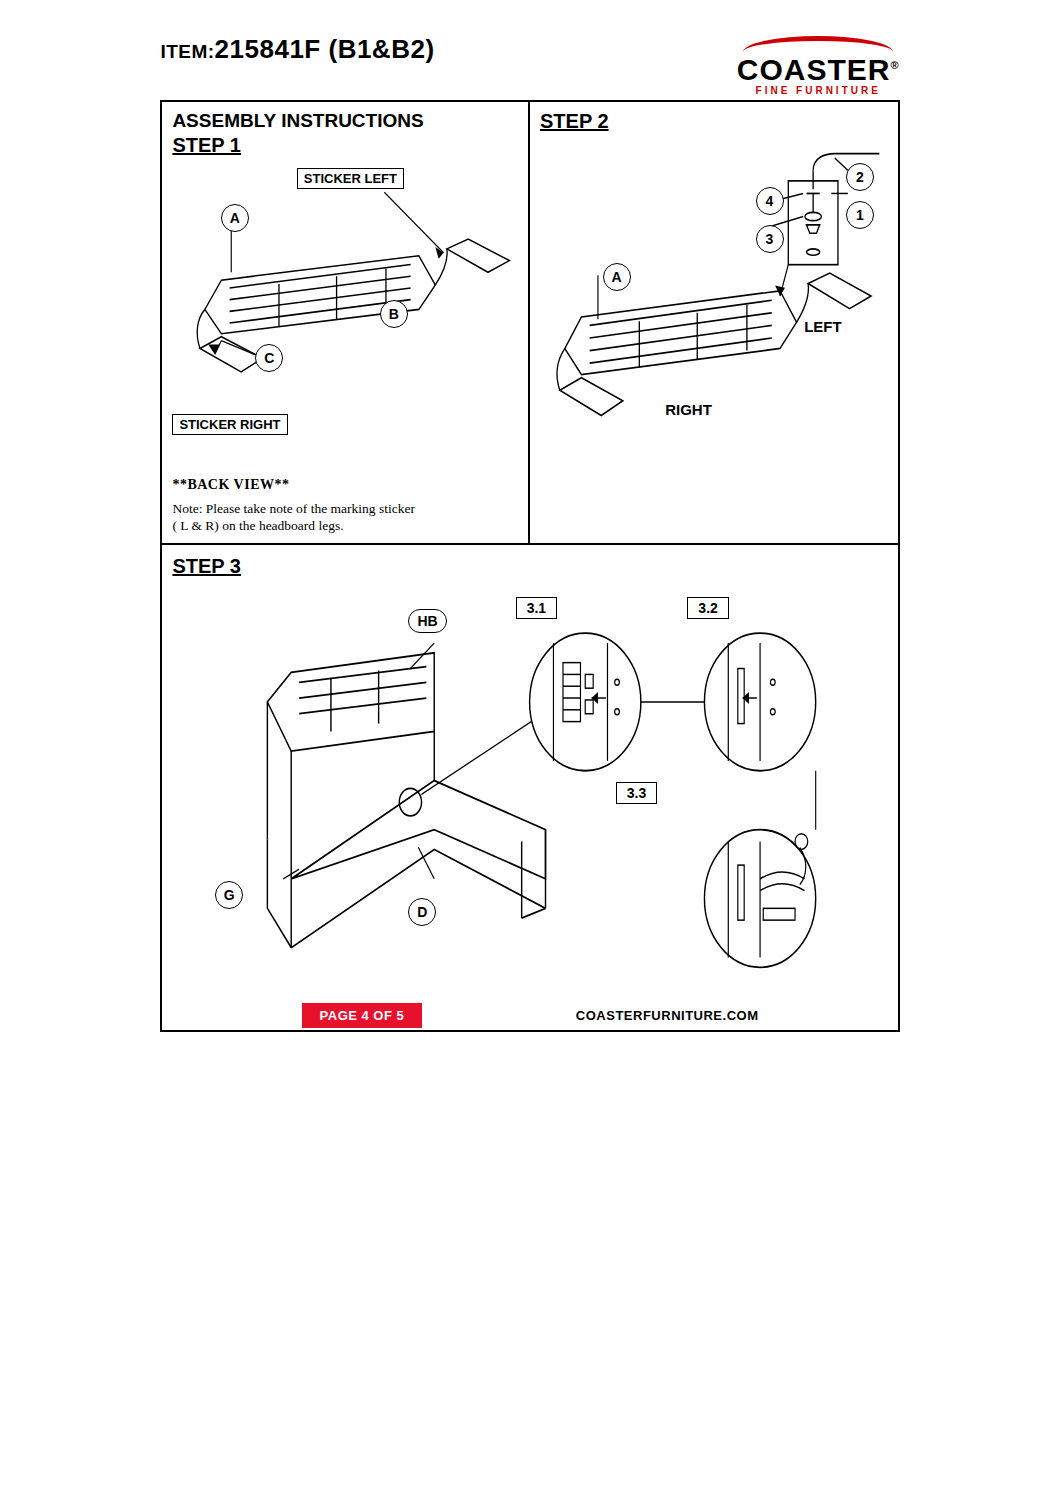ITEM: 215841F (B1&B2)
COASTER®
FINE FURNITURE
ASSEMBLY INSTRUCTIONS
STEP 1
A B C STICKER LEFT STICKER RIGHT
**BACK VIEW**
Note: Please take note of the marking sticker
( L & R) on the headboard legs.
STEP 2
A 1 2 3 4 LEFT RIGHT
STEP 3
HB G D 3.1 3.2 3.3
PAGE 4 OF 5 COASTERFURNITURE.COM